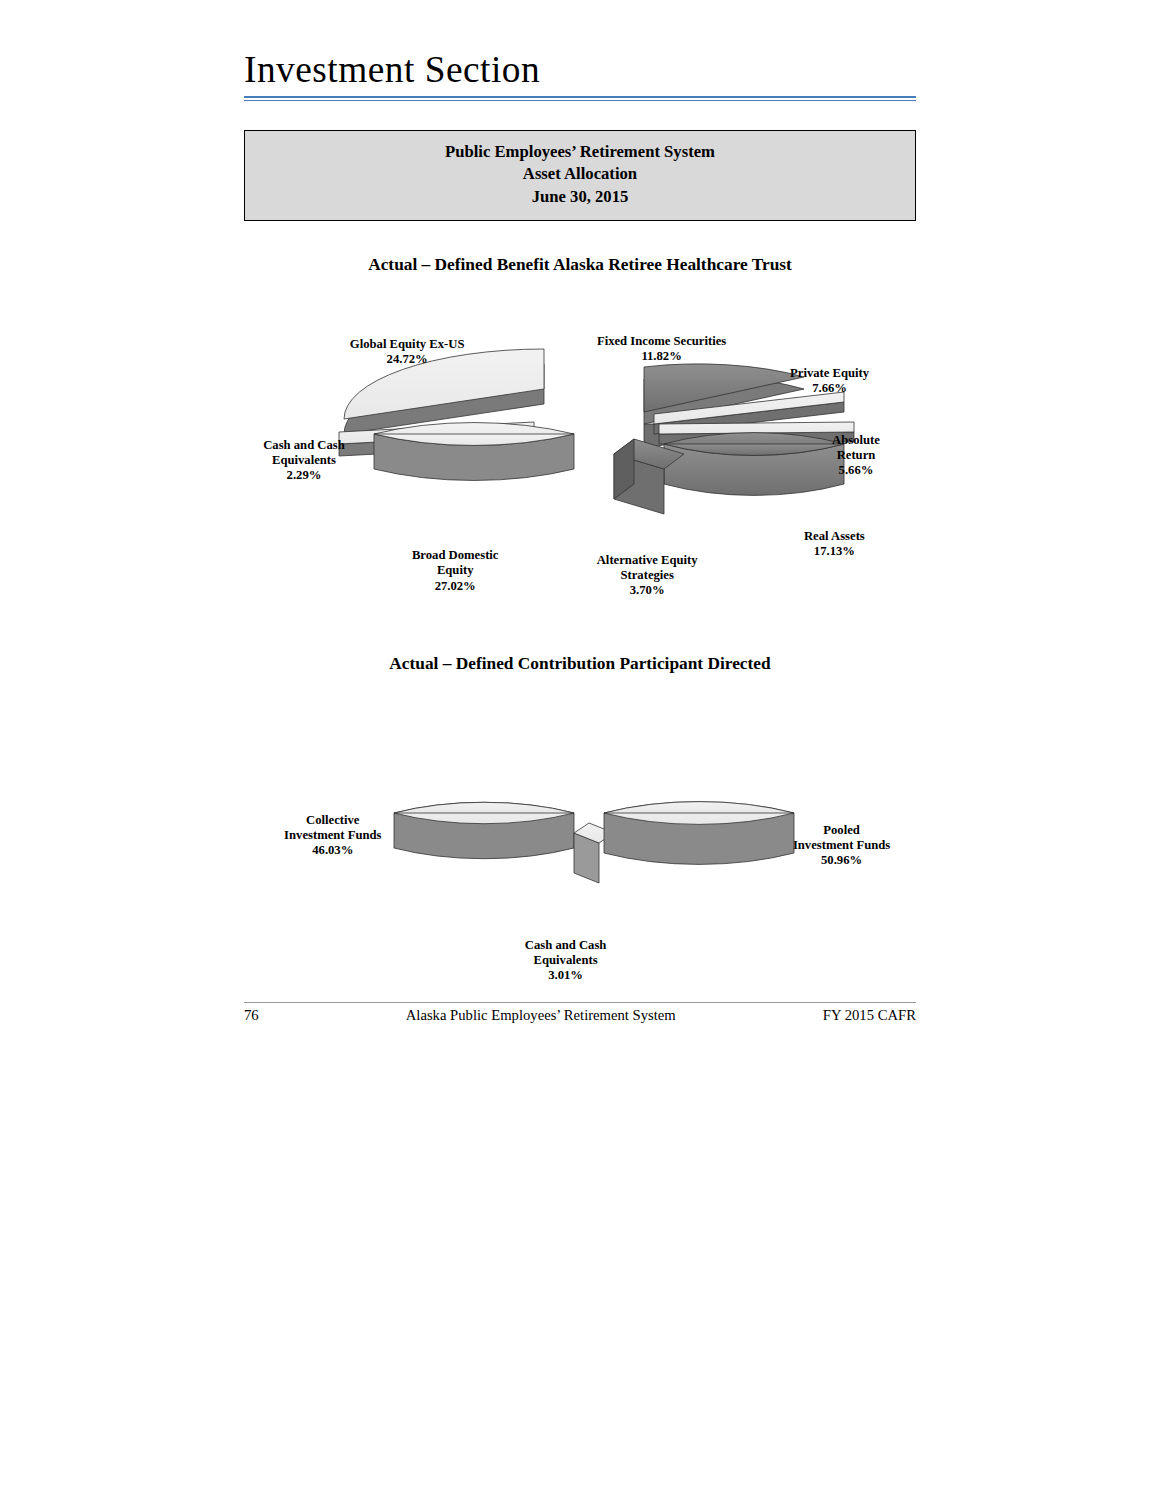Investment Section
Public Employees’ Retirement System
Asset Allocation
June 30, 2015
Actual – Defined Benefit Alaska Retiree Healthcare Trust
Global Equity Ex-US
24.72%
Fixed Income Securities
11.82%
Private Equity
7.66%
Absolute
Return
5.66%
Real Assets
17.13%
Cash and Cash
Equivalents
2.29%
Broad Domestic
Equity
27.02%
Alternative Equity
Strategies
3.70%
Actual – Defined Contribution Participant Directed
Collective
Investment Funds
46.03%
Pooled
Investment Funds
50.96%
Cash and Cash
Equivalents
3.01%
76
Alaska Public Employees’ Retirement System
FY 2015 CAFR